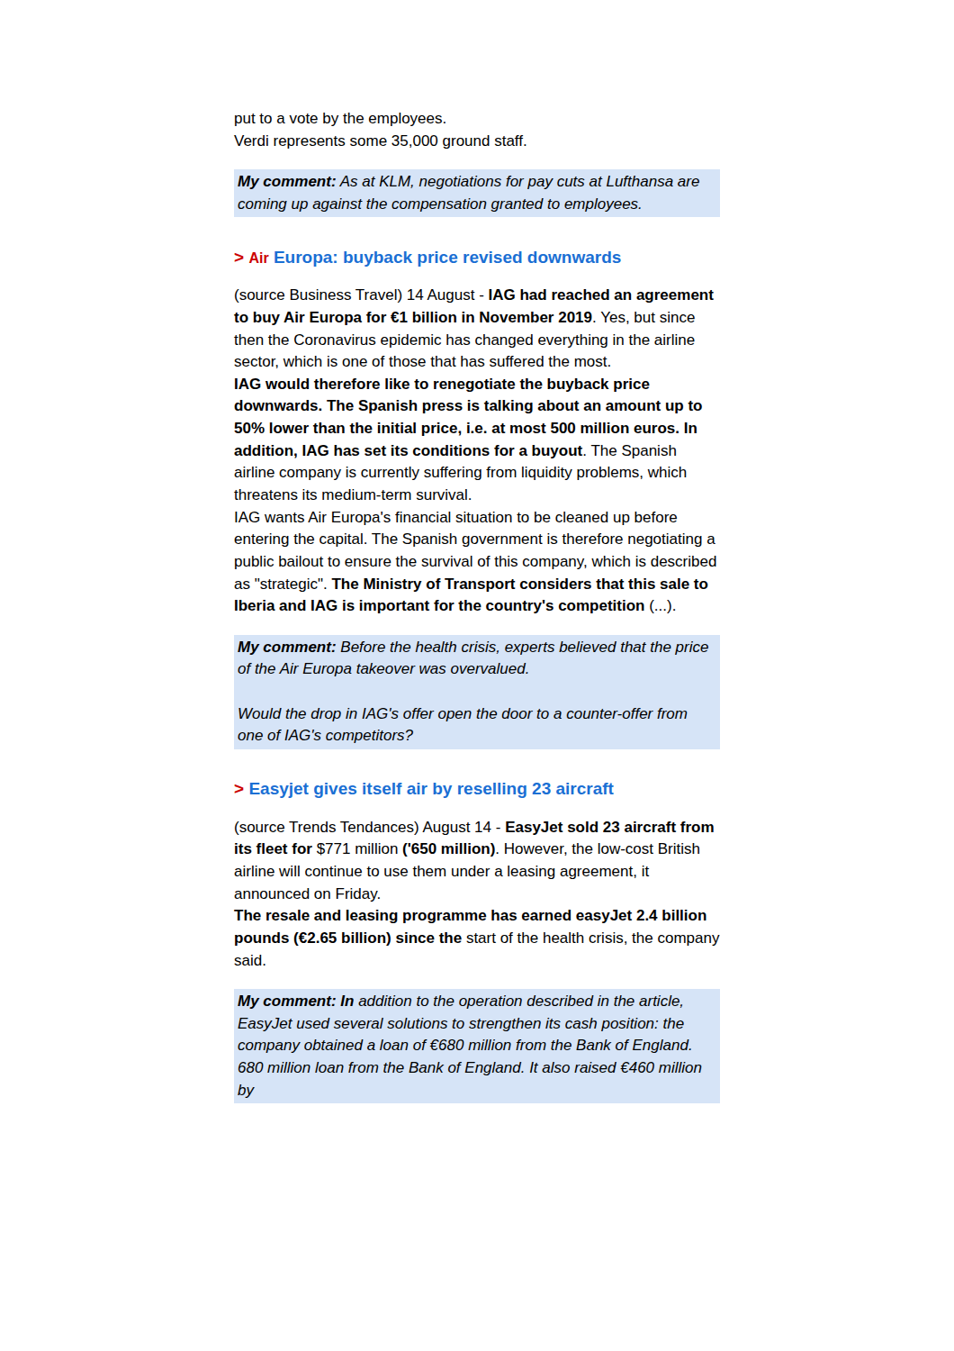put to a vote by the employees.
Verdi represents some 35,000 ground staff.
My comment: As at KLM, negotiations for pay cuts at Lufthansa are coming up against the compensation granted to employees.
> Air Europa: buyback price revised downwards
(source Business Travel) 14 August - IAG had reached an agreement to buy Air Europa for €1 billion in November 2019. Yes, but since then the Coronavirus epidemic has changed everything in the airline sector, which is one of those that has suffered the most.
IAG would therefore like to renegotiate the buyback price downwards. The Spanish press is talking about an amount up to 50% lower than the initial price, i.e. at most 500 million euros. In addition, IAG has set its conditions for a buyout. The Spanish airline company is currently suffering from liquidity problems, which threatens its medium-term survival.
IAG wants Air Europa's financial situation to be cleaned up before entering the capital. The Spanish government is therefore negotiating a public bailout to ensure the survival of this company, which is described as "strategic". The Ministry of Transport considers that this sale to Iberia and IAG is important for the country's competition (...).
My comment: Before the health crisis, experts believed that the price of the Air Europa takeover was overvalued.
Would the drop in IAG's offer open the door to a counter-offer from one of IAG's competitors?
> Easyjet gives itself air by reselling 23 aircraft
(source Trends Tendances) August 14 - EasyJet sold 23 aircraft from its fleet for $771 million ('650 million). However, the low-cost British airline will continue to use them under a leasing agreement, it announced on Friday.
The resale and leasing programme has earned easyJet 2.4 billion pounds (€2.65 billion) since the start of the health crisis, the company said.
My comment: In addition to the operation described in the article, EasyJet used several solutions to strengthen its cash position: the company obtained a loan of €680 million from the Bank of England. 680 million loan from the Bank of England. It also raised €460 million by